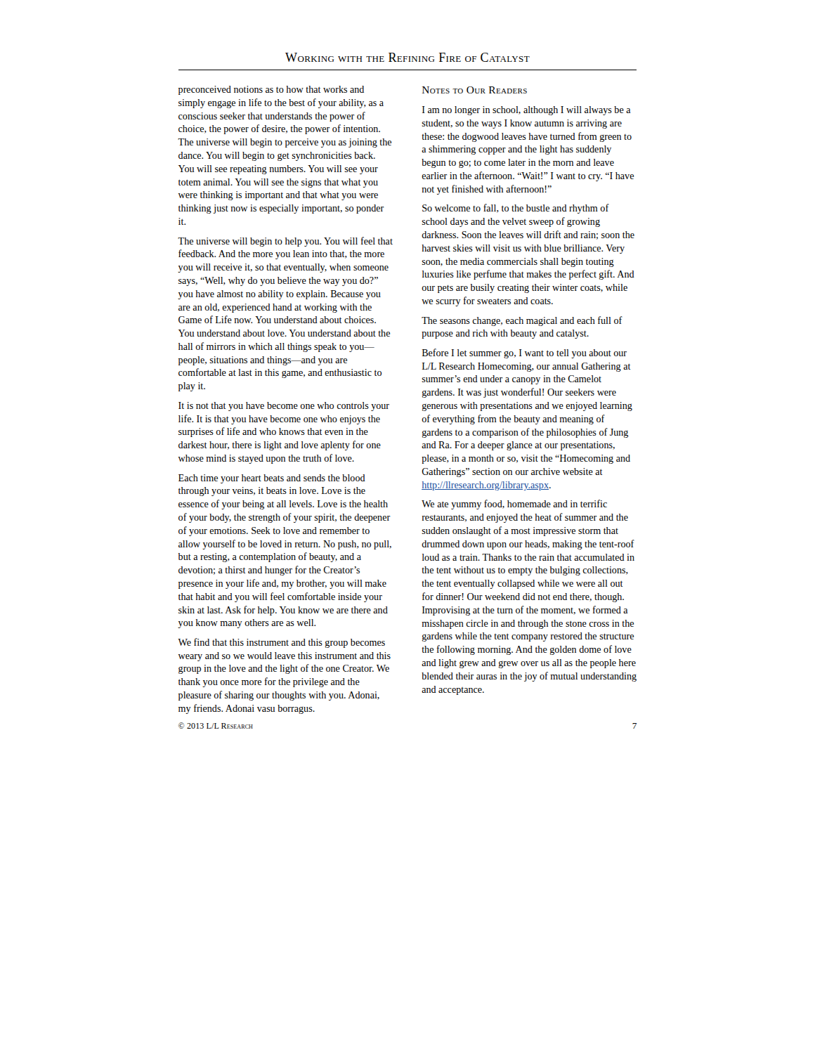Working with the Refining Fire of Catalyst
preconceived notions as to how that works and simply engage in life to the best of your ability, as a conscious seeker that understands the power of choice, the power of desire, the power of intention. The universe will begin to perceive you as joining the dance. You will begin to get synchronicities back. You will see repeating numbers. You will see your totem animal. You will see the signs that what you were thinking is important and that what you were thinking just now is especially important, so ponder it.
The universe will begin to help you. You will feel that feedback. And the more you lean into that, the more you will receive it, so that eventually, when someone says, “Well, why do you believe the way you do?” you have almost no ability to explain. Because you are an old, experienced hand at working with the Game of Life now. You understand about choices. You understand about love. You understand about the hall of mirrors in which all things speak to you—people, situations and things—and you are comfortable at last in this game, and enthusiastic to play it.
It is not that you have become one who controls your life. It is that you have become one who enjoys the surprises of life and who knows that even in the darkest hour, there is light and love aplenty for one whose mind is stayed upon the truth of love.
Each time your heart beats and sends the blood through your veins, it beats in love. Love is the essence of your being at all levels. Love is the health of your body, the strength of your spirit, the deepener of your emotions. Seek to love and remember to allow yourself to be loved in return. No push, no pull, but a resting, a contemplation of beauty, and a devotion; a thirst and hunger for the Creator’s presence in your life and, my brother, you will make that habit and you will feel comfortable inside your skin at last. Ask for help. You know we are there and you know many others are as well.
We find that this instrument and this group becomes weary and so we would leave this instrument and this group in the love and the light of the one Creator. We thank you once more for the privilege and the pleasure of sharing our thoughts with you. Adonai, my friends. Adonai vasu borragus.
Notes to Our Readers
I am no longer in school, although I will always be a student, so the ways I know autumn is arriving are these: the dogwood leaves have turned from green to a shimmering copper and the light has suddenly begun to go; to come later in the morn and leave earlier in the afternoon. “Wait!” I want to cry. “I have not yet finished with afternoon!”
So welcome to fall, to the bustle and rhythm of school days and the velvet sweep of growing darkness. Soon the leaves will drift and rain; soon the harvest skies will visit us with blue brilliance. Very soon, the media commercials shall begin touting luxuries like perfume that makes the perfect gift. And our pets are busily creating their winter coats, while we scurry for sweaters and coats.
The seasons change, each magical and each full of purpose and rich with beauty and catalyst.
Before I let summer go, I want to tell you about our L/L Research Homecoming, our annual Gathering at summer’s end under a canopy in the Camelot gardens. It was just wonderful! Our seekers were generous with presentations and we enjoyed learning of everything from the beauty and meaning of gardens to a comparison of the philosophies of Jung and Ra. For a deeper glance at our presentations, please, in a month or so, visit the “Homecoming and Gatherings” section on our archive website at http://llresearch.org/library.aspx.
We ate yummy food, homemade and in terrific restaurants, and enjoyed the heat of summer and the sudden onslaught of a most impressive storm that drummed down upon our heads, making the tent-roof loud as a train. Thanks to the rain that accumulated in the tent without us to empty the bulging collections, the tent eventually collapsed while we were all out for dinner! Our weekend did not end there, though. Improvising at the turn of the moment, we formed a misshapen circle in and through the stone cross in the gardens while the tent company restored the structure the following morning. And the golden dome of love and light grew and grew over us all as the people here blended their auras in the joy of mutual understanding and acceptance.
© 2013 L/L Research 7